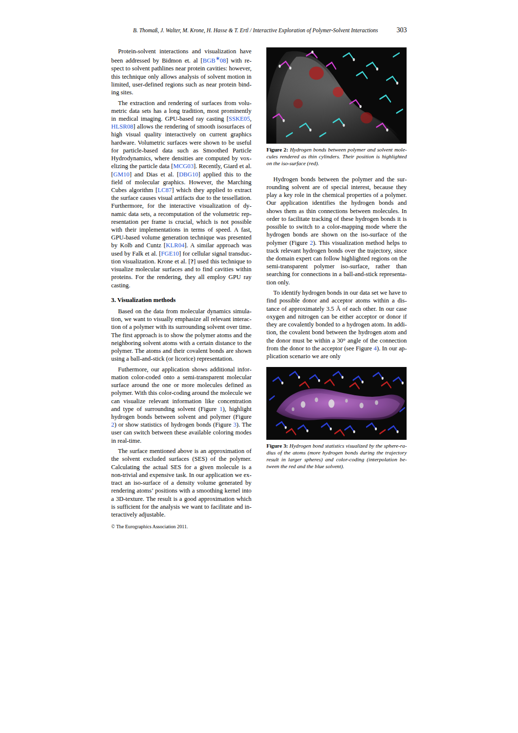B. Thomaß, J. Walter, M. Krone, H. Hasse & T. Ertl / Interactive Exploration of Polymer-Solvent Interactions
303
Protein-solvent interactions and visualization have been addressed by Bidmon et. al [BGB∗08] with respect to solvent pathlines near protein cavities: however, this technique only allows analysis of solvent motion in limited, user-defined regions such as near protein binding sites.
The extraction and rendering of surfaces from volumetric data sets has a long tradition, most prominently in medical imaging. GPU-based ray casting [SSKE05, HLSR08] allows the rendering of smooth isosurfaces of high visual quality interactively on current graphics hardware. Volumetric surfaces were shown to be useful for particle-based data such as Smoothed Particle Hydrodynamics, where densities are computed by voxelizing the particle data [MCG03]. Recently, Giard et al. [GM10] and Dias et al. [DBG10] applied this to the field of molecular graphics. However, the Marching Cubes algorithm [LC87] which they applied to extract the surface causes visual artifacts due to the tessellation. Furthermore, for the interactive visualization of dynamic data sets, a recomputation of the volumetric representation per frame is crucial, which is not possible with their implementations in terms of speed. A fast, GPU-based volume generation technique was presented by Kolb and Cuntz [KLR04]. A similar approach was used by Falk et al. [FGE10] for cellular signal transduction visualization. Krone et al. [?] used this technique to visualize molecular surfaces and to find cavities within proteins. For the rendering, they all employ GPU ray casting.
3. Visualization methods
Based on the data from molecular dynamics simulation, we want to visually emphasize all relevant interaction of a polymer with its surrounding solvent over time. The first approach is to show the polymer atoms and the neighboring solvent atoms with a certain distance to the polymer. The atoms and their covalent bonds are shown using a ball-and-stick (or licorice) representation.
Futhermore, our application shows additional information color-coded onto a semi-transparent molecular surface around the one or more molecules defined as polymer. With this color-coding around the molecule we can visualize relevant information like concentration and type of surrounding solvent (Figure 1), highlight hydrogen bonds between solvent and polymer (Figure 2) or show statistics of hydrogen bonds (Figure 3). The user can switch between these available coloring modes in real-time.
The surface mentioned above is an approximation of the solvent excluded surfaces (SES) of the polymer. Calculating the actual SES for a given molecule is a non-trivial and expensive task. In our application we extract an iso-surface of a density volume generated by rendering atoms’ positions with a smoothing kernel into a 3D-texture. The result is a good approximation which is sufficient for the analysis we want to facilitate and interactively adjustable.
© The Eurographics Association 2011.
Figure 2: Hydrogen bonds between polymer and solvent molecules rendered as thin cylinders. Their position is highlighted on the iso-surface (red).
Hydrogen bonds between the polymer and the surrounding solvent are of special interest, because they play a key role in the chemical properties of a polymer. Our application identifies the hydrogen bonds and shows them as thin connections between molecules. In order to facilitate tracking of these hydrogen bonds it is possible to switch to a color-mapping mode where the hydrogen bonds are shown on the iso-surface of the polymer (Figure 2). This visualization method helps to track relevant hydrogen bonds over the trajectory, since the domain expert can follow highlighted regions on the semi-transparent polymer iso-surface, rather than searching for connections in a ball-and-stick representation only.
To identify hydrogen bonds in our data set we have to find possible donor and acceptor atoms within a distance of approximately 3.5 Å of each other. In our case oxygen and nitrogen can be either acceptor or donor if they are covalently bonded to a hydrogen atom. In addition, the covalent bond between the hydrogen atom and the donor must be within a 30° angle of the connection from the donor to the acceptor (see Figure 4). In our application scenario we are only
Figure 3: Hydrogen bond statistics visualized by the sphere-radius of the atoms (more hydrogen bonds during the trajectory result in larger spheres) and color-coding (interpolation between the red and the blue solvent).